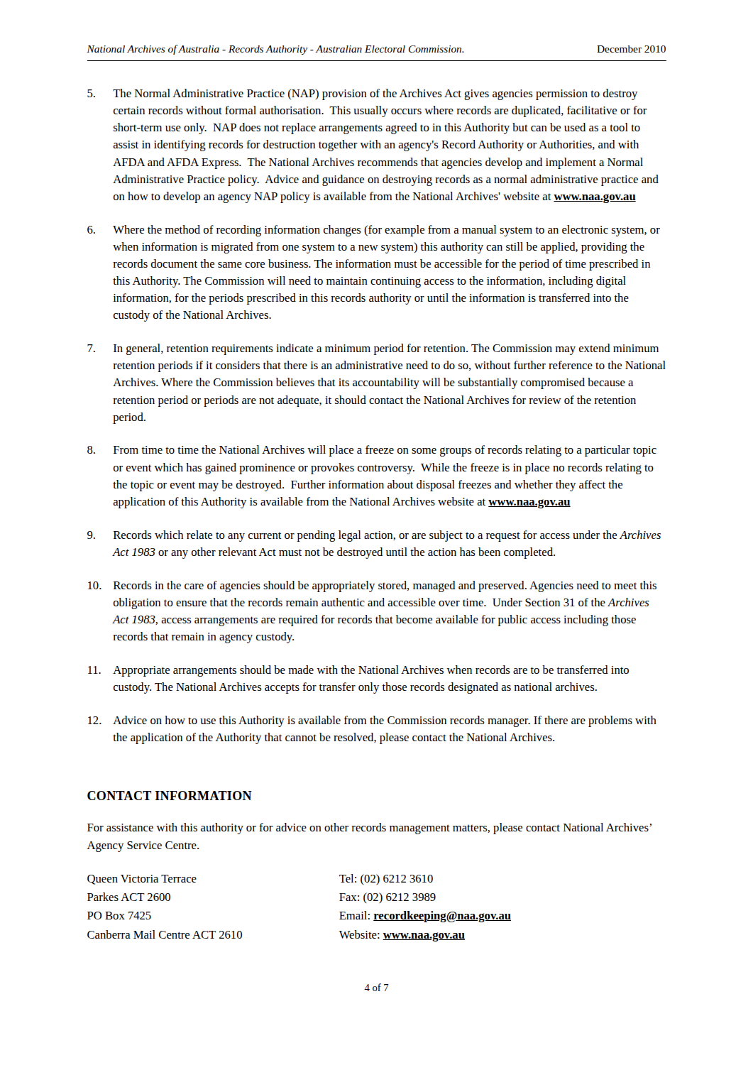National Archives of Australia - Records Authority - Australian Electoral Commission. December 2010
5. The Normal Administrative Practice (NAP) provision of the Archives Act gives agencies permission to destroy certain records without formal authorisation. This usually occurs where records are duplicated, facilitative or for short-term use only. NAP does not replace arrangements agreed to in this Authority but can be used as a tool to assist in identifying records for destruction together with an agency's Record Authority or Authorities, and with AFDA and AFDA Express. The National Archives recommends that agencies develop and implement a Normal Administrative Practice policy. Advice and guidance on destroying records as a normal administrative practice and on how to develop an agency NAP policy is available from the National Archives' website at www.naa.gov.au
6. Where the method of recording information changes (for example from a manual system to an electronic system, or when information is migrated from one system to a new system) this authority can still be applied, providing the records document the same core business. The information must be accessible for the period of time prescribed in this Authority. The Commission will need to maintain continuing access to the information, including digital information, for the periods prescribed in this records authority or until the information is transferred into the custody of the National Archives.
7. In general, retention requirements indicate a minimum period for retention. The Commission may extend minimum retention periods if it considers that there is an administrative need to do so, without further reference to the National Archives. Where the Commission believes that its accountability will be substantially compromised because a retention period or periods are not adequate, it should contact the National Archives for review of the retention period.
8. From time to time the National Archives will place a freeze on some groups of records relating to a particular topic or event which has gained prominence or provokes controversy. While the freeze is in place no records relating to the topic or event may be destroyed. Further information about disposal freezes and whether they affect the application of this Authority is available from the National Archives website at www.naa.gov.au
9. Records which relate to any current or pending legal action, or are subject to a request for access under the Archives Act 1983 or any other relevant Act must not be destroyed until the action has been completed.
10. Records in the care of agencies should be appropriately stored, managed and preserved. Agencies need to meet this obligation to ensure that the records remain authentic and accessible over time. Under Section 31 of the Archives Act 1983, access arrangements are required for records that become available for public access including those records that remain in agency custody.
11. Appropriate arrangements should be made with the National Archives when records are to be transferred into custody. The National Archives accepts for transfer only those records designated as national archives.
12. Advice on how to use this Authority is available from the Commission records manager. If there are problems with the application of the Authority that cannot be resolved, please contact the National Archives.
CONTACT INFORMATION
For assistance with this authority or for advice on other records management matters, please contact National Archives’ Agency Service Centre.
| Queen Victoria Terrace | Tel: (02) 6212 3610 |
| Parkes ACT 2600 | Fax: (02) 6212 3989 |
| PO Box 7425 | Email: recordkeeping@naa.gov.au |
| Canberra Mail Centre ACT 2610 | Website: www.naa.gov.au |
4 of 7